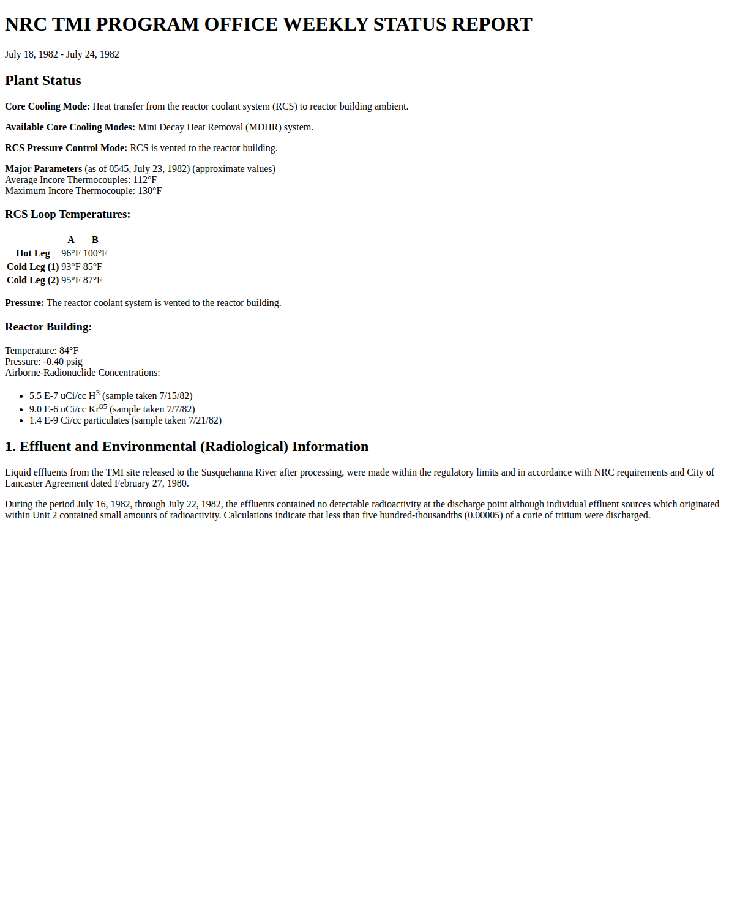NRC TMI PROGRAM OFFICE WEEKLY STATUS REPORT
July 18, 1982 - July 24, 1982
Plant Status
Core Cooling Mode: Heat transfer from the reactor coolant system (RCS) to reactor building ambient.
Available Core Cooling Modes: Mini Decay Heat Removal (MDHR) system.
RCS Pressure Control Mode: RCS is vented to the reactor building.
Major Parameters (as of 0545, July 23, 1982) (approximate values)
Average Incore Thermocouples: 112°F
Maximum Incore Thermocouple: 130°F
RCS Loop Temperatures:
| | A | B |
| --- | --- | --- |
| Hot Leg | 96°F | 100°F |
| Cold Leg (1) | 93°F | 85°F |
| Cold Leg (2) | 95°F | 87°F |
Pressure: The reactor coolant system is vented to the reactor building.
Reactor Building:
Temperature: 84°F
Pressure: -0.40 psig
Airborne-Radionuclide Concentrations:
5.5 E-7 uCi/cc H3 (sample taken 7/15/82)
9.0 E-6 uCi/cc Kr85 (sample taken 7/7/82)
1.4 E-9 Ci/cc particulates (sample taken 7/21/82)
1. Effluent and Environmental (Radiological) Information
Liquid effluents from the TMI site released to the Susquehanna River after processing, were made within the regulatory limits and in accordance with NRC requirements and City of Lancaster Agreement dated February 27, 1980.
During the period July 16, 1982, through July 22, 1982, the effluents contained no detectable radioactivity at the discharge point although individual effluent sources which originated within Unit 2 contained small amounts of radioactivity. Calculations indicate that less than five hundred-thousandths (0.00005) of a curie of tritium were discharged.